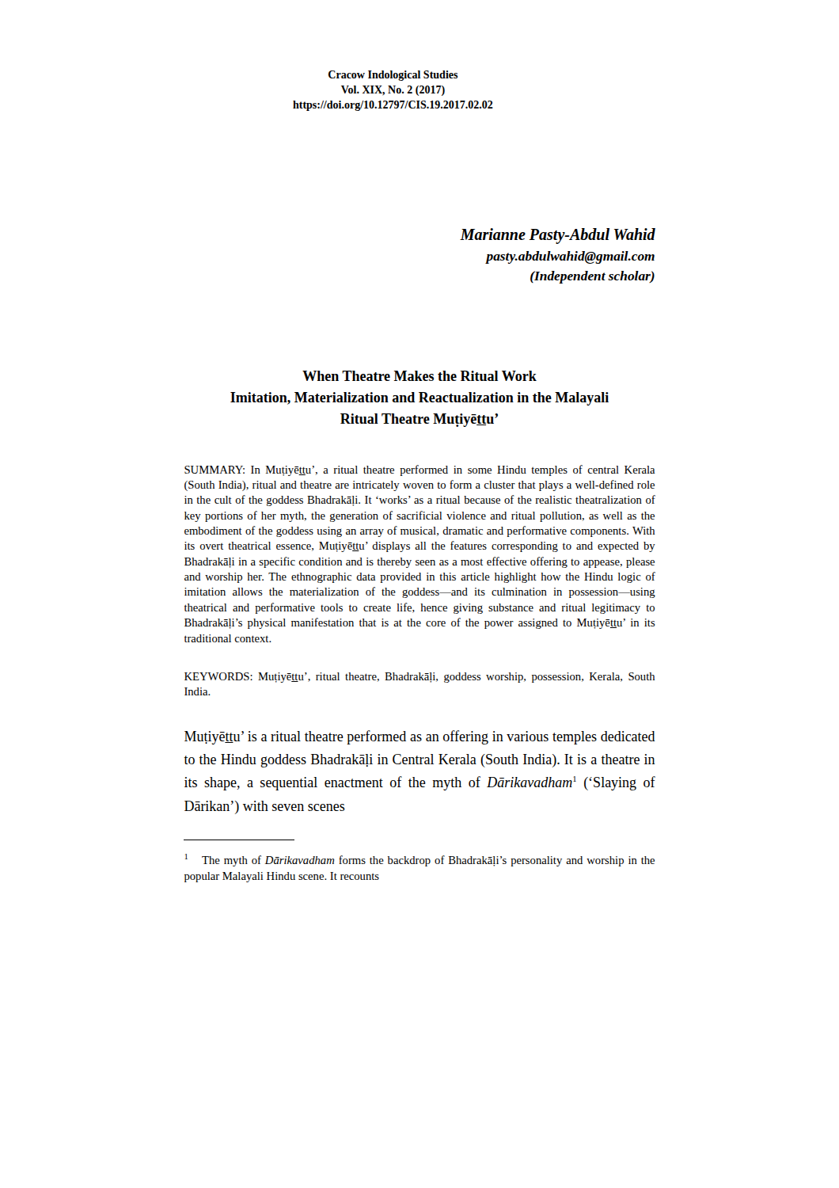Cracow Indological Studies
Vol. XIX, No. 2 (2017)
https://doi.org/10.12797/CIS.19.2017.02.02
Marianne Pasty-Abdul Wahid
pasty.abdulwahid@gmail.com
(Independent scholar)
When Theatre Makes the Ritual Work
Imitation, Materialization and Reactualization in the Malayali
Ritual Theatre Muṭiyēttu’
SUMMARY: In Muṭiyēttu’, a ritual theatre performed in some Hindu temples of central Kerala (South India), ritual and theatre are intricately woven to form a cluster that plays a well-defined role in the cult of the goddess Bhadrakāḷi. It ‘works’ as a ritual because of the realistic theatralization of key portions of her myth, the generation of sacrificial violence and ritual pollution, as well as the embodiment of the goddess using an array of musical, dramatic and performative components. With its overt theatrical essence, Muṭiyēttu’ displays all the features corresponding to and expected by Bhadrakāḷi in a specific condition and is thereby seen as a most effective offering to appease, please and worship her. The ethnographic data provided in this article highlight how the Hindu logic of imitation allows the materialization of the goddess—and its culmination in possession—using theatrical and performative tools to create life, hence giving substance and ritual legitimacy to Bhadrakāḷi’s physical manifestation that is at the core of the power assigned to Muṭiyēttu’ in its traditional context.
KEYWORDS: Muṭiyēttu’, ritual theatre, Bhadrakāḷi, goddess worship, possession, Kerala, South India.
Muṭiyēttu’ is a ritual theatre performed as an offering in various temples dedicated to the Hindu goddess Bhadrakāḷi in Central Kerala (South India). It is a theatre in its shape, a sequential enactment of the myth of Dārikavadham1 (‘Slaying of Dārikan’) with seven scenes
1 The myth of Dārikavadham forms the backdrop of Bhadrakāḷi’s personality and worship in the popular Malayali Hindu scene. It recounts